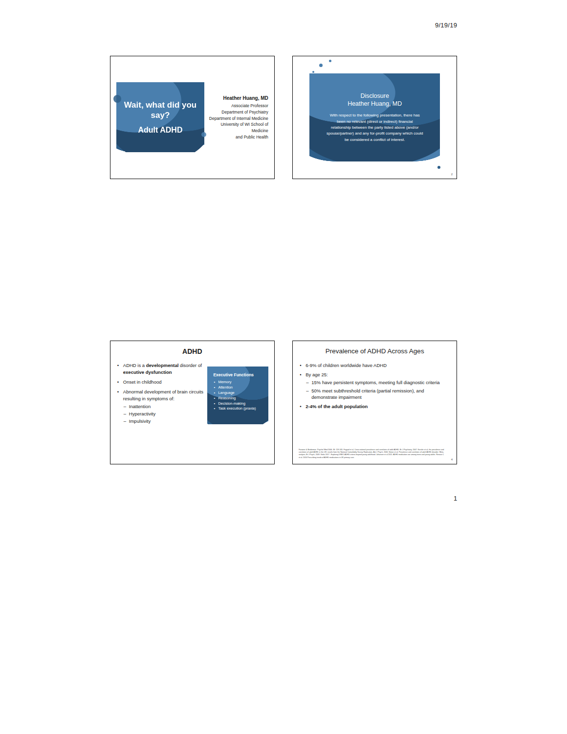9/19/19
Wait, what did you say? Adult ADHD
Heather Huang, MD Associate Professor
Department of Psychiatry
Department of Internal Medicine
University of WI School of Medicine
and Public Health
Disclosure
Heather Huang, MD
With respect to the following presentation, there has been no relevant (direct or indirect) financial relationship between the party listed above (and/or spouse/partner) and any for-profit company which could be considered a conflict of interest.
2
ADHD
ADHD is a developmental disorder of executive dysfunction
Onset in childhood
Abnormal development of brain circuits resulting in symptoms of:
Inattention
Hyperactivity
Impulsivity
Executive Functions
Memory
Attention
Language
Reasoning
Decision-making
Task execution (praxia)
Prevalence of ADHD Across Ages
6-9% of children worldwide have ADHD
By age 25:
15% have persistent symptoms, meeting full diagnostic criteria
50% meet subthreshold criteria (partial remission), and demonstrate impairment
2-4% of the adult population
Faraone & Biederman. Psychol Med 2006; 36: 159-165. Fayyad et al, Cross-national prevalence and correlates of adult ADHD. Br J Psychiatry, 2007. Kessler et al, the prevalence and correlates of adult ADHD in the US: results from the National Comorbidity Survey Replication, Am J Psych, 2006. Simon et al, Prevalence and correlates of adult ADHD disorder: Meta-analysis, Br J Psych, 2009. Vitola 2017 - Exploring DSM-5 ADHD criteria beyond young adulthood. Johansen et al 2015. ADHD medication use among teens and young adults. Renoux C et al. 2016 Prescribing trends of ADHD medications in UK primary care.
4
1